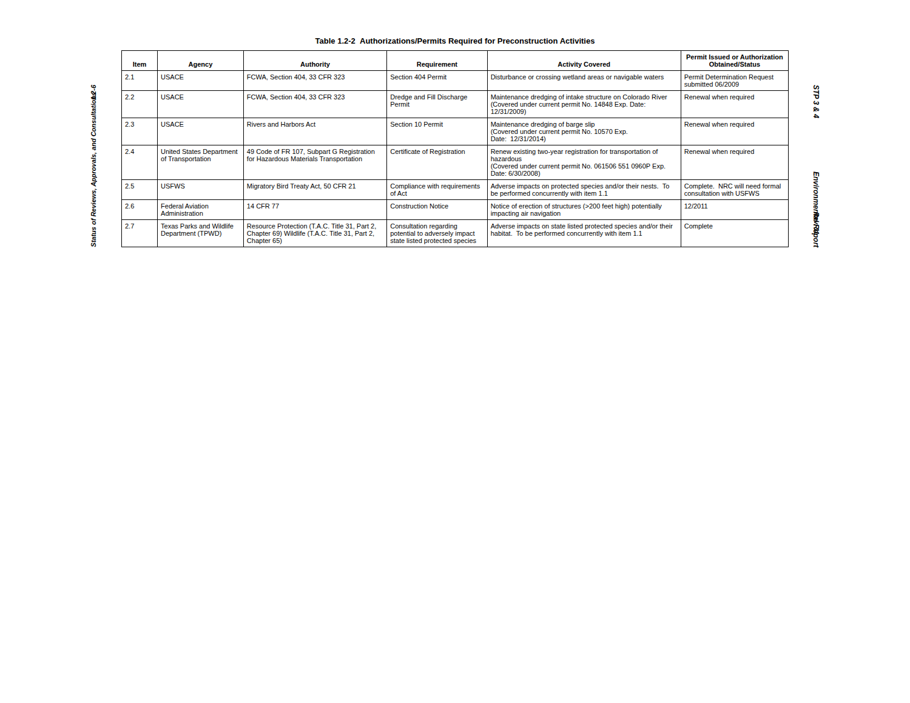1.2-6
Status of Reviews, Approvals, and Consultations
STP 3 & 4
Rev. 11
Environmental Report
Table 1.2-2 Authorizations/Permits Required for Preconstruction Activities
| Item | Agency | Authority | Requirement | Activity Covered | Permit Issued or Authorization Obtained/Status |
| --- | --- | --- | --- | --- | --- |
| 2.1 | USACE | FCWA, Section 404, 33 CFR 323 | Section 404 Permit | Disturbance or crossing wetland areas or navigable waters | Permit Determination Request submitted 06/2009 |
| 2.2 | USACE | FCWA, Section 404, 33 CFR 323 | Dredge and Fill Discharge Permit | Maintenance dredging of intake structure on Colorado River (Covered under current permit No. 14848 Exp. Date: 12/31/2009) | Renewal when required |
| 2.3 | USACE | Rivers and Harbors Act | Section 10 Permit | Maintenance dredging of barge slip (Covered under current permit No. 10570 Exp. Date: 12/31/2014) | Renewal when required |
| 2.4 | United States Department of Transportation | 49 Code of FR 107, Subpart G Registration for Hazardous Materials Transportation | Certificate of Registration | Renew existing two-year registration for transportation of hazardous (Covered under current permit No. 061506 551 0960P Exp. Date: 6/30/2008) | Renewal when required |
| 2.5 | USFWS | Migratory Bird Treaty Act, 50 CFR 21 | Compliance with requirements of Act | Adverse impacts on protected species and/or their nests. To be performed concurrently with item 1.1 | Complete. NRC will need formal consultation with USFWS |
| 2.6 | Federal Aviation Administration | 14 CFR 77 | Construction Notice | Notice of erection of structures (>200 feet high) potentially impacting air navigation | 12/2011 |
| 2.7 | Texas Parks and Wildlife Department (TPWD) | Resource Protection (T.A.C. Title 31, Part 2, Chapter 69) Wildlife (T.A.C. Title 31, Part 2, Chapter 65) | Consultation regarding potential to adversely impact state listed protected species | Adverse impacts on state listed protected species and/or their habitat. To be performed concurrently with item 1.1 | Complete |